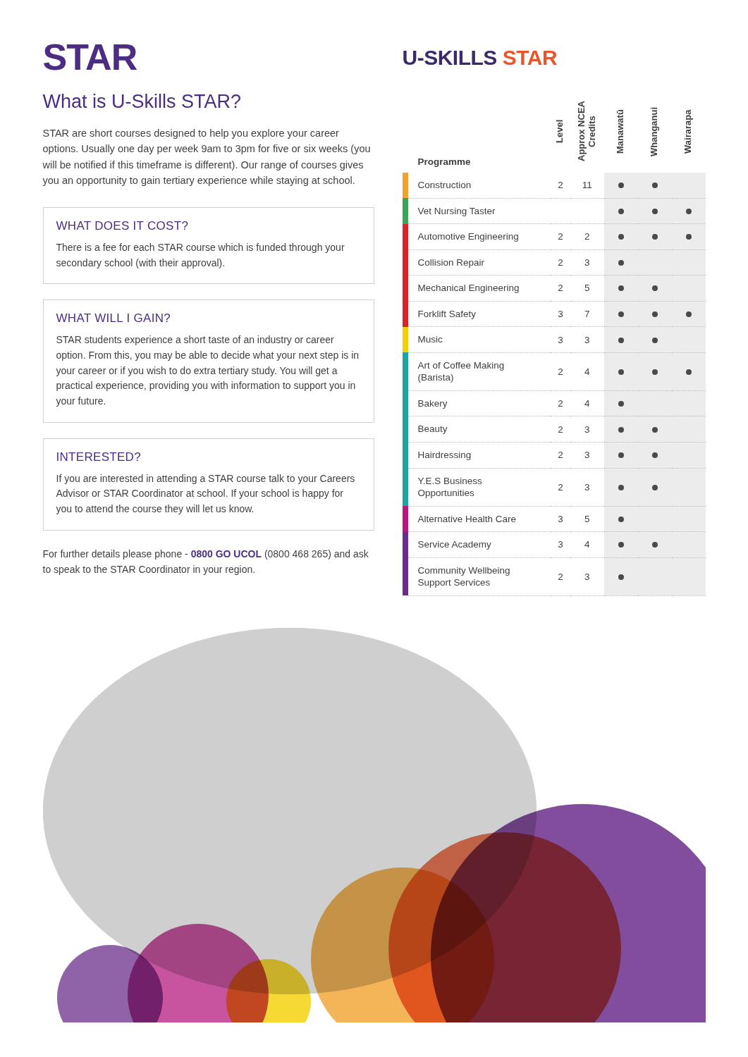STAR
What is U-Skills STAR?
STAR are short courses designed to help you explore your career options. Usually one day per week 9am to 3pm for five or six weeks (you will be notified if this timeframe is different). Our range of courses gives you an opportunity to gain tertiary experience while staying at school.
WHAT DOES IT COST?
There is a fee for each STAR course which is funded through your secondary school (with their approval).
WHAT WILL I GAIN?
STAR students experience a short taste of an industry or career option. From this, you may be able to decide what your next step is in your career or if you wish to do extra tertiary study. You will get a practical experience, providing you with information to support you in your future.
INTERESTED?
If you are interested in attending a STAR course talk to your Careers Advisor or STAR Coordinator at school. If your school is happy for you to attend the course they will let us know.
For further details please phone - 0800 GO UCOL (0800 468 265) and ask to speak to the STAR Coordinator in your region.
U-SKILLS STAR
| | Programme | Level | Approx NCEA Credits | Manawatū | Whanganui | Wairarapa |
| --- | --- | --- | --- | --- | --- | --- |
| | Construction | 2 | 11 | | | |
| | Vet Nursing Taster | | | | | |
| | Automotive Engineering | 2 | 2 | | | |
| | Collision Repair | 2 | 3 | | | |
| | Mechanical Engineering | 2 | 5 | | | |
| | Forklift Safety | 3 | 7 | | | |
| | Music | 3 | 3 | | | |
| | Art of Coffee Making (Barista) | 2 | 4 | | | |
| | Bakery | 2 | 4 | | | |
| | Beauty | 2 | 3 | | | |
| | Hairdressing | 2 | 3 | | | |
| | Y.E.S Business Opportunities | 2 | 3 | | | |
| | Alternative Health Care | 3 | 5 | | | |
| | Service Academy | 3 | 4 | | | |
| | Community Wellbeing Support Services | 2 | 3 | | | |